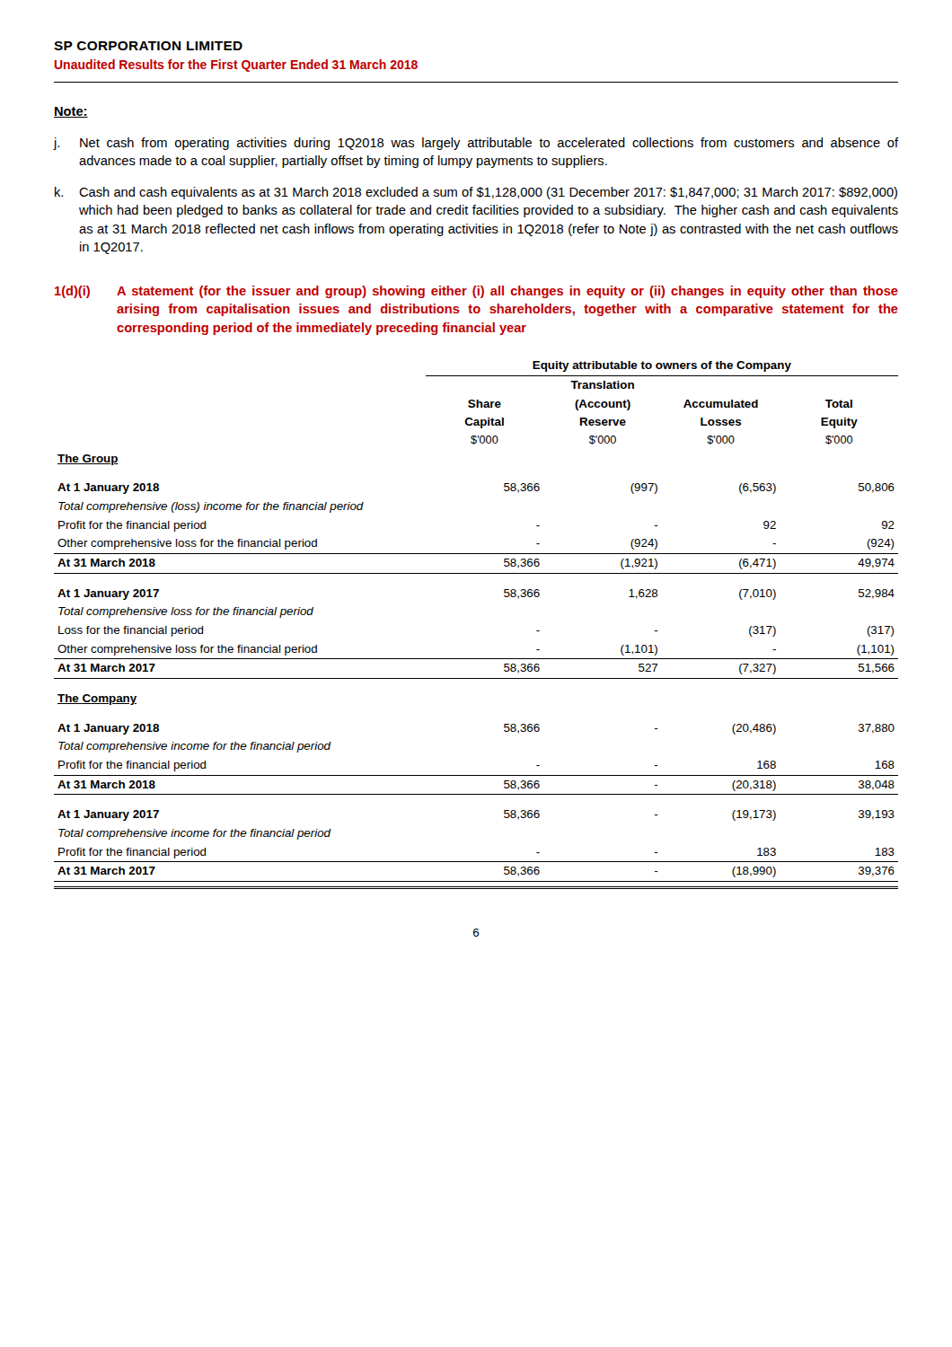SP CORPORATION LIMITED
Unaudited Results for the First Quarter Ended 31 March 2018
Note:
j. Net cash from operating activities during 1Q2018 was largely attributable to accelerated collections from customers and absence of advances made to a coal supplier, partially offset by timing of lumpy payments to suppliers.
k. Cash and cash equivalents as at 31 March 2018 excluded a sum of $1,128,000 (31 December 2017: $1,847,000; 31 March 2017: $892,000) which had been pledged to banks as collateral for trade and credit facilities provided to a subsidiary. The higher cash and cash equivalents as at 31 March 2018 reflected net cash inflows from operating activities in 1Q2018 (refer to Note j) as contrasted with the net cash outflows in 1Q2017.
1(d)(i) A statement (for the issuer and group) showing either (i) all changes in equity or (ii) changes in equity other than those arising from capitalisation issues and distributions to shareholders, together with a comparative statement for the corresponding period of the immediately preceding financial year
| | Equity attributable to owners of the Company |
| | | Translation | | |
| | Share | (Account) | Accumulated | Total |
| | Capital | Reserve | Losses | Equity |
| | $'000 | $'000 | $'000 | $'000 |
| The Group | | | | |
| At 1 January 2018 | 58,366 | (997) | (6,563) | 50,806 |
| Total comprehensive (loss) income for the financial period | | | | |
| Profit for the financial period | - | - | 92 | 92 |
| Other comprehensive loss for the financial period | - | (924) | - | (924) |
| At 31 March 2018 | 58,366 | (1,921) | (6,471) | 49,974 |
| At 1 January 2017 | 58,366 | 1,628 | (7,010) | 52,984 |
| Total comprehensive loss for the financial period | | | | |
| Loss for the financial period | - | - | (317) | (317) |
| Other comprehensive loss for the financial period | - | (1,101) | - | (1,101) |
| At 31 March 2017 | 58,366 | 527 | (7,327) | 51,566 |
| The Company | | | | |
| At 1 January 2018 | 58,366 | - | (20,486) | 37,880 |
| Total comprehensive income for the financial period | | | | |
| Profit for the financial period | - | - | 168 | 168 |
| At 31 March 2018 | 58,366 | - | (20,318) | 38,048 |
| At 1 January 2017 | 58,366 | - | (19,173) | 39,193 |
| Total comprehensive income for the financial period | | | | |
| Profit for the financial period | - | - | 183 | 183 |
| At 31 March 2017 | 58,366 | - | (18,990) | 39,376 |
6